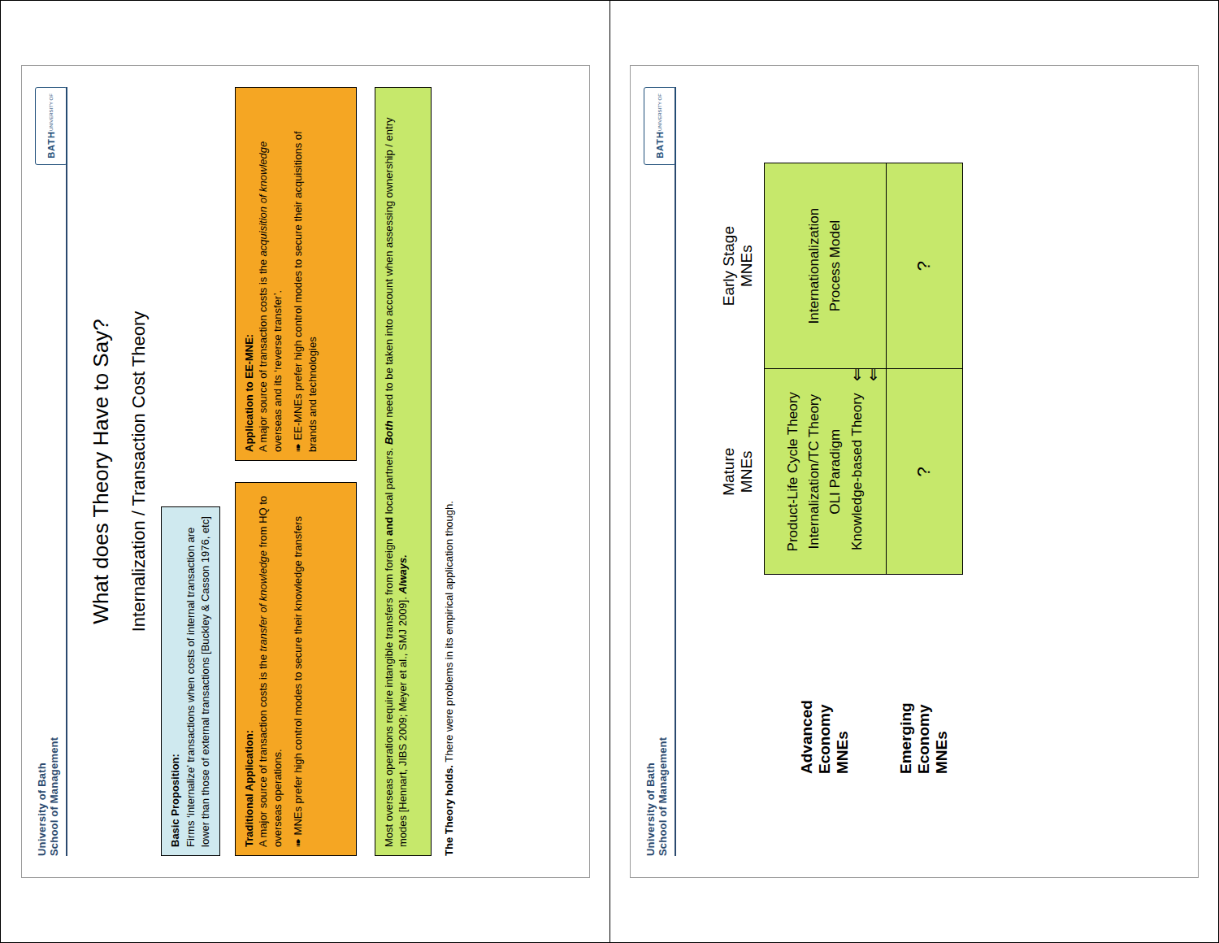University of Bath School of Management
BATHUNIVERSITY OF
| | Mature MNEs | Early Stage MNEs |
| --- | --- | --- |
| Advanced Economy MNEs | Product-Life Cycle Theory Internalization/TC Theory OLI Paradigm Knowledge-based Theory ⇐ ⇐ | Internationalization Process Model |
| Emerging Economy MNEs | ? | ? |
University of Bath School of Management
BATHUNIVERSITY OF
What does Theory Have to Say?
Internalization / Transaction Cost Theory
Basic Proposition: Firms ‘internalize’ transactions when costs of internal transaction are lower than those of external transactions [Buckley & Casson 1976, etc]
Traditional Application:
A major source of transaction costs is the transfer of knowledge from HQ to overseas operations. ➠ MNEs prefer high control modes to secure their knowledge transfers
Application to EE-MNE:
A major source of transaction costs is the acquisition of knowledge overseas and its ‘reverse transfer’. ➠ EE-MNEs prefer high control modes to secure their acquisitions of brands and technologies
Most overseas operations require intangible transfers from foreign and local partners. Both need to be taken into account when assessing ownership / entry modes [Hennart, JIBS 2009; Meyer et al., SMJ 2009]. Always.
The Theory holds. There were problems in its empirical application though.